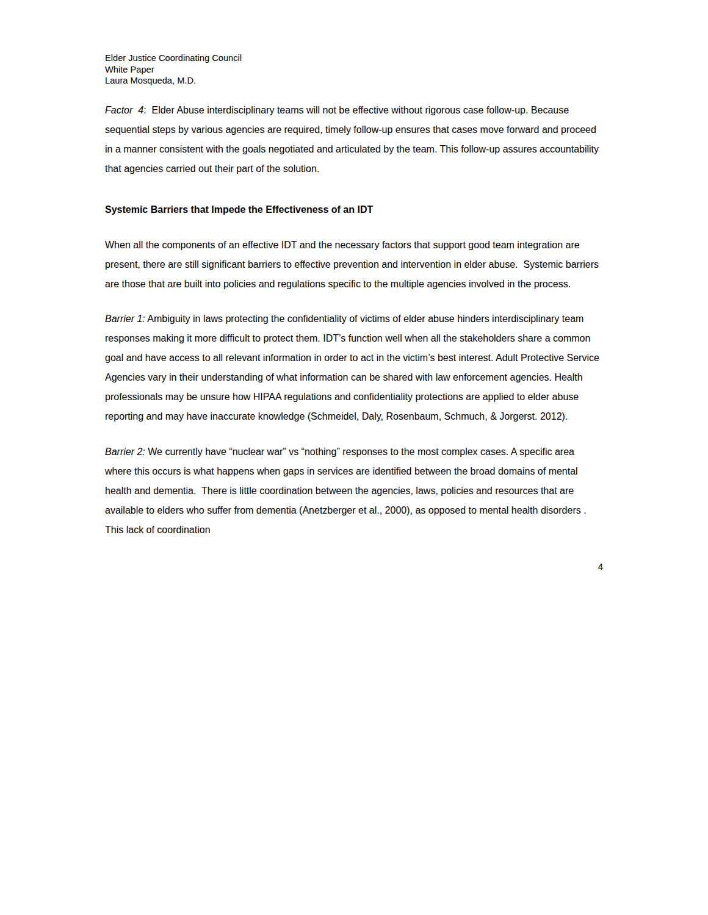Elder Justice Coordinating Council
White Paper
Laura Mosqueda, M.D.
Factor 4: Elder Abuse interdisciplinary teams will not be effective without rigorous case follow-up. Because sequential steps by various agencies are required, timely follow-up ensures that cases move forward and proceed in a manner consistent with the goals negotiated and articulated by the team. This follow-up assures accountability that agencies carried out their part of the solution.
Systemic Barriers that Impede the Effectiveness of an IDT
When all the components of an effective IDT and the necessary factors that support good team integration are present, there are still significant barriers to effective prevention and intervention in elder abuse. Systemic barriers are those that are built into policies and regulations specific to the multiple agencies involved in the process.
Barrier 1: Ambiguity in laws protecting the confidentiality of victims of elder abuse hinders interdisciplinary team responses making it more difficult to protect them. IDT’s function well when all the stakeholders share a common goal and have access to all relevant information in order to act in the victim’s best interest. Adult Protective Service Agencies vary in their understanding of what information can be shared with law enforcement agencies. Health professionals may be unsure how HIPAA regulations and confidentiality protections are applied to elder abuse reporting and may have inaccurate knowledge (Schmeidel, Daly, Rosenbaum, Schmuch, & Jorgerst. 2012).
Barrier 2: We currently have “nuclear war” vs “nothing” responses to the most complex cases. A specific area where this occurs is what happens when gaps in services are identified between the broad domains of mental health and dementia. There is little coordination between the agencies, laws, policies and resources that are available to elders who suffer from dementia (Anetzberger et al., 2000), as opposed to mental health disorders . This lack of coordination
4